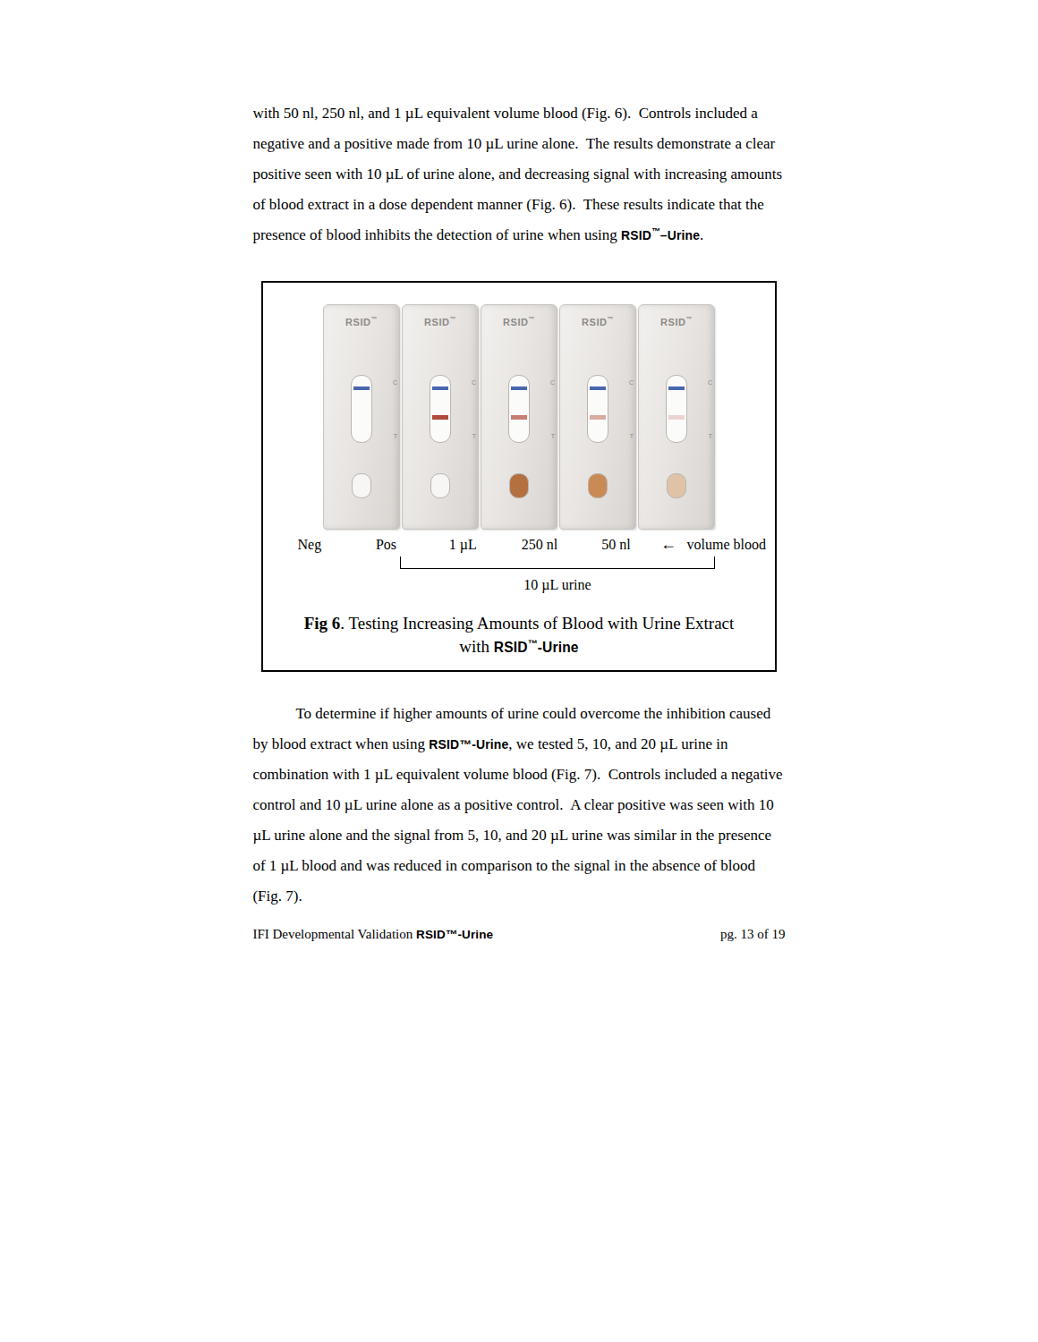with 50 nl, 250 nl, and 1 µL equivalent volume blood (Fig. 6). Controls included a negative and a positive made from 10 µL urine alone. The results demonstrate a clear positive seen with 10 µL of urine alone, and decreasing signal with increasing amounts of blood extract in a dose dependent manner (Fig. 6). These results indicate that the presence of blood inhibits the detection of urine when using RSID™–Urine.
RSID™
C
T
RSID™
C
T
RSID™
C
T
RSID™
C
T
RSID™
C
T
Neg
Pos
1 µL
250 nl
50 nl
←
volume blood
10 µL urine
Fig 6. Testing Increasing Amounts of Blood with Urine Extract
with RSID™-Urine
To determine if higher amounts of urine could overcome the inhibition caused by blood extract when using RSID™-Urine, we tested 5, 10, and 20 µL urine in combination with 1 µL equivalent volume blood (Fig. 7). Controls included a negative control and 10 µL urine alone as a positive control. A clear positive was seen with 10 µL urine alone and the signal from 5, 10, and 20 µL urine was similar in the presence of 1 µL blood and was reduced in comparison to the signal in the absence of blood (Fig. 7).
IFI Developmental Validation RSID™-Urine
pg. 13 of 19